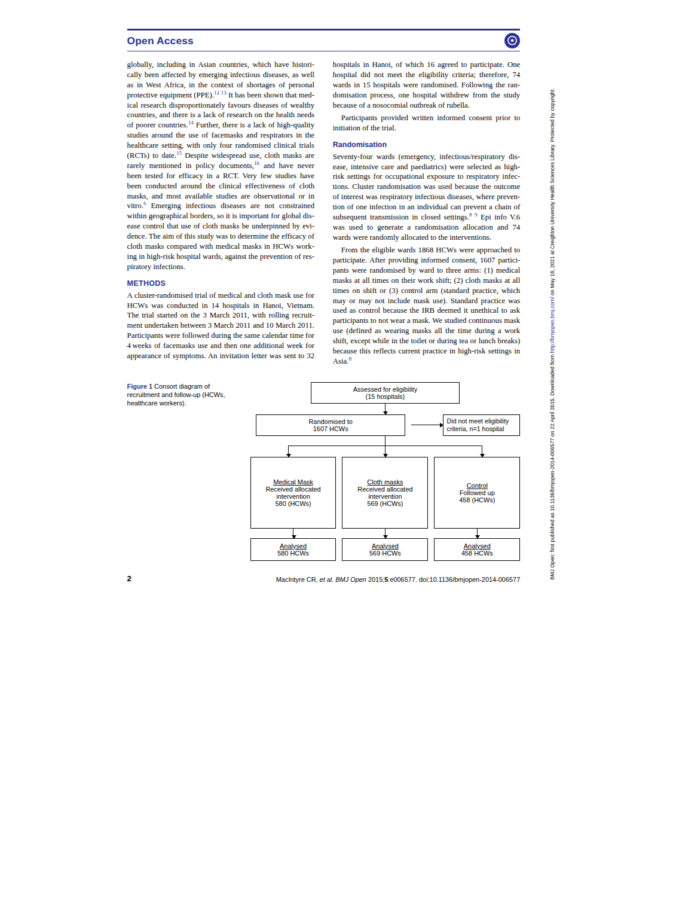BMJ Open: first published as 10.1136/bmjopen-2014-006577 on 22 April 2015. Downloaded from http://bmjopen.bmj.com/ on May 18, 2021 at Creighton University Health Sciences Library. Protected by copyright.
Open Access
☉
globally, including in Asian countries, which have historically been affected by emerging infectious diseases, as well as in West Africa, in the context of shortages of personal protective equipment (PPE).12 13 It has been shown that medical research disproportionately favours diseases of wealthy countries, and there is a lack of research on the health needs of poorer countries.14 Further, there is a lack of high-quality studies around the use of facemasks and respirators in the healthcare setting, with only four randomised clinical trials (RCTs) to date.15 Despite widespread use, cloth masks are rarely mentioned in policy documents,16 and have never been tested for efficacy in a RCT. Very few studies have been conducted around the clinical effectiveness of cloth masks, and most available studies are observational or in vitro.6 Emerging infectious diseases are not constrained within geographical borders, so it is important for global disease control that use of cloth masks be underpinned by evidence. The aim of this study was to determine the efficacy of cloth masks compared with medical masks in HCWs working in high-risk hospital wards, against the prevention of respiratory infections.
Methods
A cluster-randomised trial of medical and cloth mask use for HCWs was conducted in 14 hospitals in Hanoi, Vietnam. The trial started on the 3 March 2011, with rolling recruitment undertaken between 3 March 2011 and 10 March 2011. Participants were followed during the same calendar time for 4 weeks of facemasks use and then one additional week for appearance of symptoms. An invitation letter was sent to 32 hospitals in Hanoi, of which 16 agreed to participate. One hospital did not meet the eligibility criteria; therefore, 74 wards in 15 hospitals were randomised. Following the randomisation process, one hospital withdrew from the study because of a nosocomial outbreak of rubella.
Participants provided written informed consent prior to initiation of the trial.
Randomisation
Seventy-four wards (emergency, infectious/respiratory disease, intensive care and paediatrics) were selected as high-risk settings for occupational exposure to respiratory infections. Cluster randomisation was used because the outcome of interest was respiratory infectious diseases, where prevention of one infection in an individual can prevent a chain of subsequent transmission in closed settings.8 9 Epi info V.6 was used to generate a randomisation allocation and 74 wards were randomly allocated to the interventions.
From the eligible wards 1868 HCWs were approached to participate. After providing informed consent, 1607 participants were randomised by ward to three arms: (1) medical masks at all times on their work shift; (2) cloth masks at all times on shift or (3) control arm (standard practice, which may or may not include mask use). Standard practice was used as control because the IRB deemed it unethical to ask participants to not wear a mask. We studied continuous mask use (defined as wearing masks all the time during a work shift, except while in the toilet or during tea or lunch breaks) because this reflects current practice in high-risk settings in Asia.8
Figure 1 Consort diagram of recruitment and follow-up (HCWs, healthcare workers).
Assessed for eligibility
(15 hospitals)
Randomised to
1607 HCWs
Did not meet eligibility criteria, n=1 hospital
Medical Mask
Received allocated
intervention
580 (HCWs)
Analysed
580 HCWs
Cloth masks
Received allocated
intervention
569 (HCWs)
Analysed
569 HCWs
Control
Followed up
458 (HCWs)
Analysed
458 HCWs
2
MacIntyre CR, et al. BMJ Open 2015;5:e006577. doi:10.1136/bmjopen-2014-006577